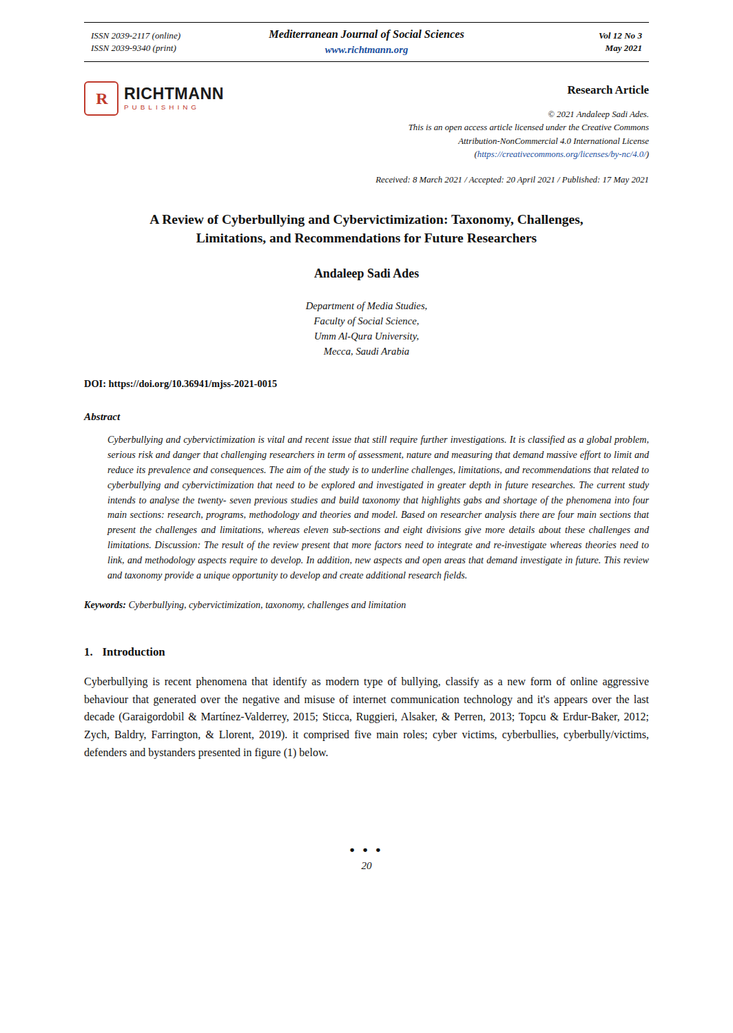| ISSN 2039-2117 (online) ISSN 2039-9340 (print) | Mediterranean Journal of Social Sciences www.richtmann.org | Vol 12 No 3 May 2021 |
R
RICHTMANN
PUBLISHING
Research Article
© 2021 Andaleep Sadi Ades.
This is an open access article licensed under the Creative Commons
Attribution-NonCommercial 4.0 International License
(https://creativecommons.org/licenses/by-nc/4.0/)
Received: 8 March 2021 / Accepted: 20 April 2021 / Published: 17 May 2021
A Review of Cyberbullying and Cybervictimization: Taxonomy, Challenges,
Limitations, and Recommendations for Future Researchers
Andaleep Sadi Ades
Department of Media Studies,
Faculty of Social Science,
Umm Al-Qura University,
Mecca, Saudi Arabia
DOI: https://doi.org/10.36941/mjss-2021-0015
Abstract
Cyberbullying and cybervictimization is vital and recent issue that still require further investigations. It is classified as a global problem, serious risk and danger that challenging researchers in term of assessment, nature and measuring that demand massive effort to limit and reduce its prevalence and consequences. The aim of the study is to underline challenges, limitations, and recommendations that related to cyberbullying and cybervictimization that need to be explored and investigated in greater depth in future researches. The current study intends to analyse the twenty- seven previous studies and build taxonomy that highlights gabs and shortage of the phenomena into four main sections: research, programs, methodology and theories and model. Based on researcher analysis there are four main sections that present the challenges and limitations, whereas eleven sub-sections and eight divisions give more details about these challenges and limitations. Discussion: The result of the review present that more factors need to integrate and re-investigate whereas theories need to link, and methodology aspects require to develop. In addition, new aspects and open areas that demand investigate in future. This review and taxonomy provide a unique opportunity to develop and create additional research fields.
Keywords: Cyberbullying, cybervictimization, taxonomy, challenges and limitation
1. Introduction
Cyberbullying is recent phenomena that identify as modern type of bullying, classify as a new form of online aggressive behaviour that generated over the negative and misuse of internet communication technology and it's appears over the last decade (Garaigordobil & Martínez-Valderrey, 2015; Sticca, Ruggieri, Alsaker, & Perren, 2013; Topcu & Erdur-Baker, 2012; Zych, Baldry, Farrington, & Llorent, 2019). it comprised five main roles; cyber victims, cyberbullies, cyberbully/victims, defenders and bystanders presented in figure (1) below.
● ● ●
20